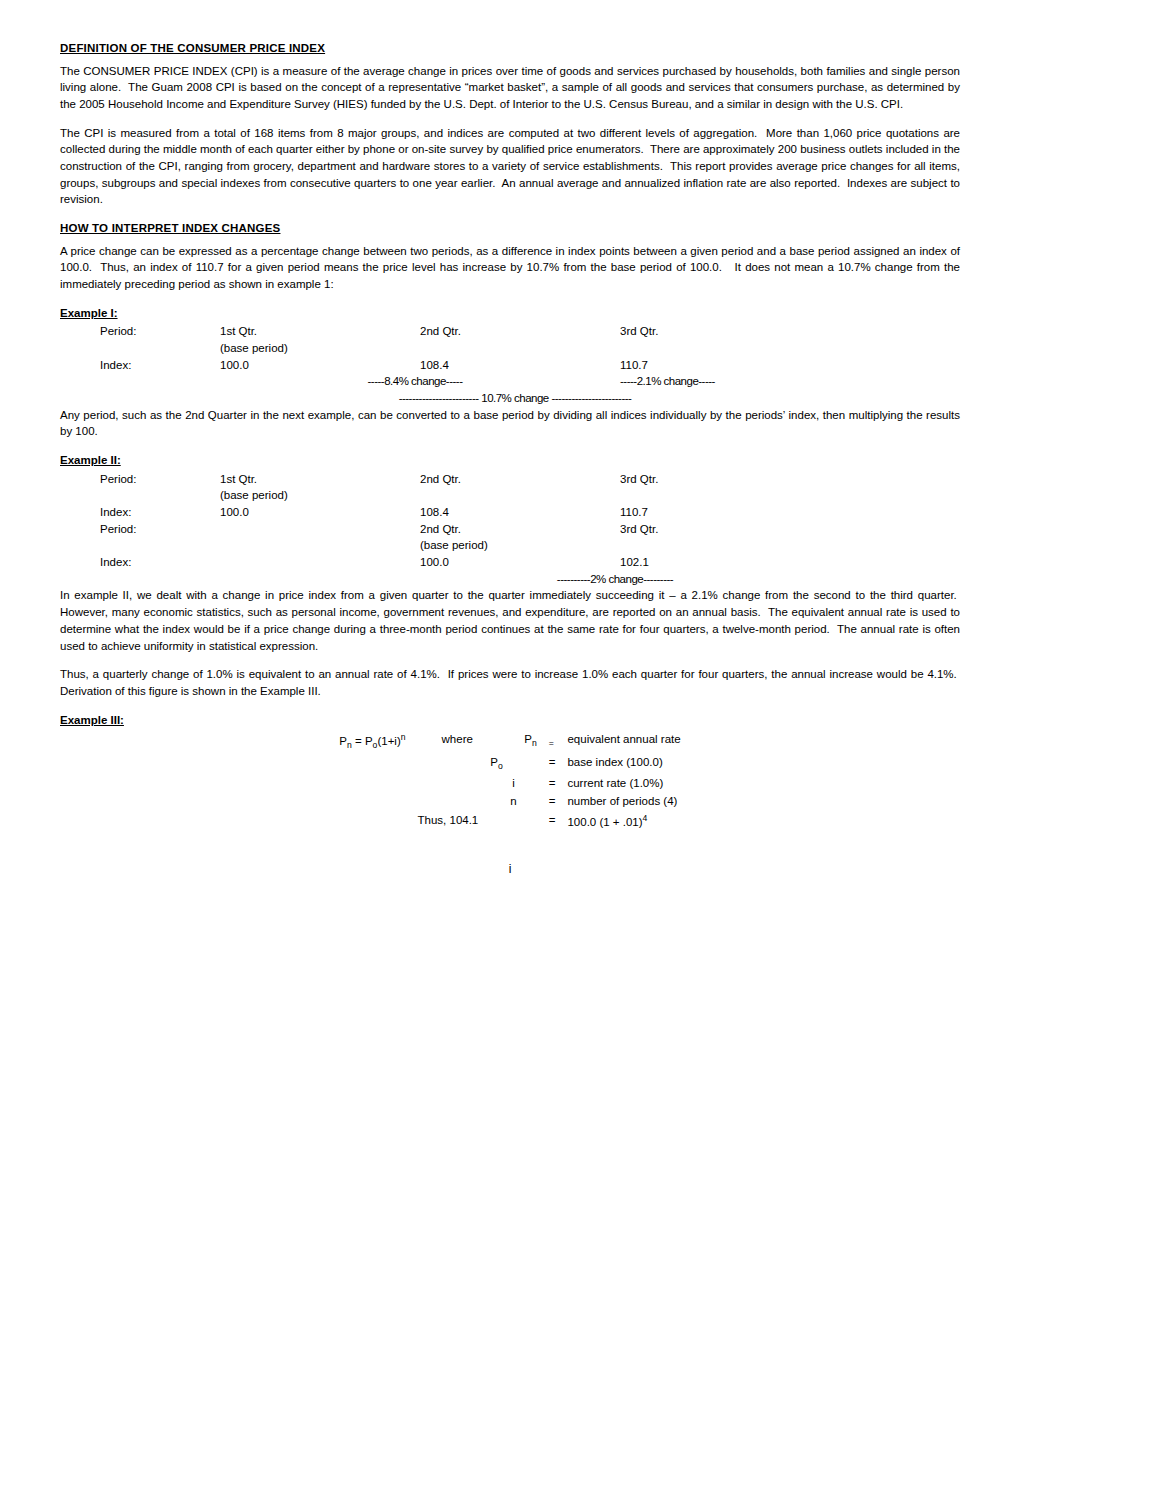DEFINITION OF THE CONSUMER PRICE INDEX
The CONSUMER PRICE INDEX (CPI) is a measure of the average change in prices over time of goods and services purchased by households, both families and single person living alone. The Guam 2008 CPI is based on the concept of a representative “market basket”, a sample of all goods and services that consumers purchase, as determined by the 2005 Household Income and Expenditure Survey (HIES) funded by the U.S. Dept. of Interior to the U.S. Census Bureau, and a similar in design with the U.S. CPI.
The CPI is measured from a total of 168 items from 8 major groups, and indices are computed at two different levels of aggregation. More than 1,060 price quotations are collected during the middle month of each quarter either by phone or on-site survey by qualified price enumerators. There are approximately 200 business outlets included in the construction of the CPI, ranging from grocery, department and hardware stores to a variety of service establishments. This report provides average price changes for all items, groups, subgroups and special indexes from consecutive quarters to one year earlier. An annual average and annualized inflation rate are also reported. Indexes are subject to revision.
HOW TO INTERPRET INDEX CHANGES
A price change can be expressed as a percentage change between two periods, as a difference in index points between a given period and a base period assigned an index of 100.0. Thus, an index of 110.7 for a given period means the price level has increase by 10.7% from the base period of 100.0. It does not mean a 10.7% change from the immediately preceding period as shown in example 1:
Example I:
| Period: | 1st Qtr. | 2nd Qtr. | 3rd Qtr. |
| | (base period) | | |
| Index: | 100.0 | 108.4 | 110.7 |
| | -----8.4% change----- | -----2.1% change----- |
| | ------------------------ 10.7% change ------------------------ |
Any period, such as the 2nd Quarter in the next example, can be converted to a base period by dividing all indices individually by the periods’ index, then multiplying the results by 100.
Example II:
| Period: | 1st Qtr. | 2nd Qtr. | 3rd Qtr. |
| | (base period) | | |
| Index: | 100.0 | 108.4 | 110.7 |
| Period: | | 2nd Qtr. | 3rd Qtr. |
| | | (base period) | |
| Index: | | 100.0 | 102.1 |
| | | ----------2% change--------- |
In example II, we dealt with a change in price index from a given quarter to the quarter immediately succeeding it – a 2.1% change from the second to the third quarter. However, many economic statistics, such as personal income, government revenues, and expenditure, are reported on an annual basis. The equivalent annual rate is used to determine what the index would be if a price change during a three-month period continues at the same rate for four quarters, a twelve-month period. The annual rate is often used to achieve uniformity in statistical expression.
Thus, a quarterly change of 1.0% is equivalent to an annual rate of 4.1%. If prices were to increase 1.0% each quarter for four quarters, the annual increase would be 4.1%. Derivation of this figure is shown in the Example III.
Example III:
| P n = P o (1+i) n | where | P n | = | equivalent annual rate |
| | | P o | = | base index (100.0) |
| | | i | = | current rate (1.0%) |
| | | n | = | number of periods (4) |
| | Thus, 104.1 | | = | 100.0 (1 + .01) 4 |
i